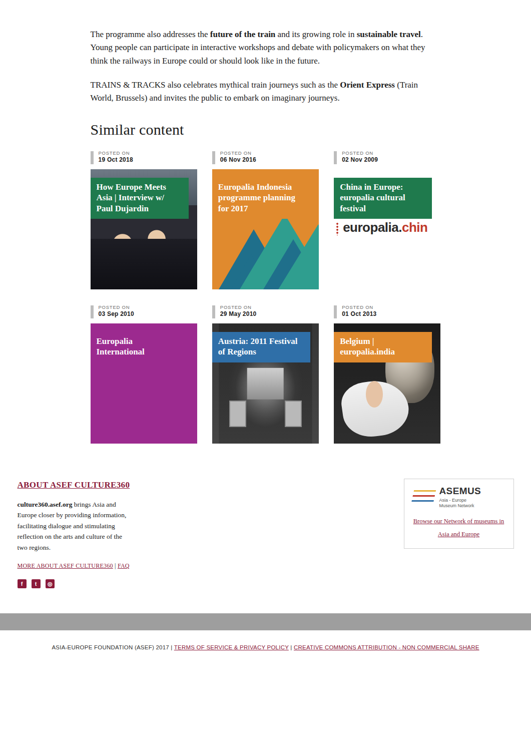The programme also addresses the future of the train and its growing role in sustainable travel. Young people can participate in interactive workshops and debate with policymakers on what they think the railways in Europe could or should look like in the future.
TRAINS & TRACKS also celebrates mythical train journeys such as the Orient Express (Train World, Brussels) and invites the public to embark on imaginary journeys.
Similar content
Posted on
19 Oct 2018
How Europe Meets Asia | Interview w/ Paul Dujardin
Posted on
06 Nov 2016
Europalia Indonesia programme planning for 2017
Posted on
02 Nov 2009
international arts festivaleuropalia.chin
China in Europe: europalia cultural festival
Posted on
03 Sep 2010
Europalia International
Posted on
29 May 2010
Austria: 2011 Festival of Regions
Posted on
01 Oct 2013
Belgium | europalia.india
About ASEF culture360
culture360.asef.org brings Asia and Europe closer by providing information, facilitating dialogue and stimulating reflection on the arts and culture of the two regions.
More about ASEF culture360 | FAQ
f t ◎
ASEMUS Asia - Europe
Museum Network
Browse our Network of museums in Asia and Europe
ASIA-EUROPE FOUNDATION (ASEF) 2017 | TERMS OF SERVICE & PRIVACY POLICY | CREATIVE COMMONS ATTRIBUTION - NON COMMERCIAL SHARE